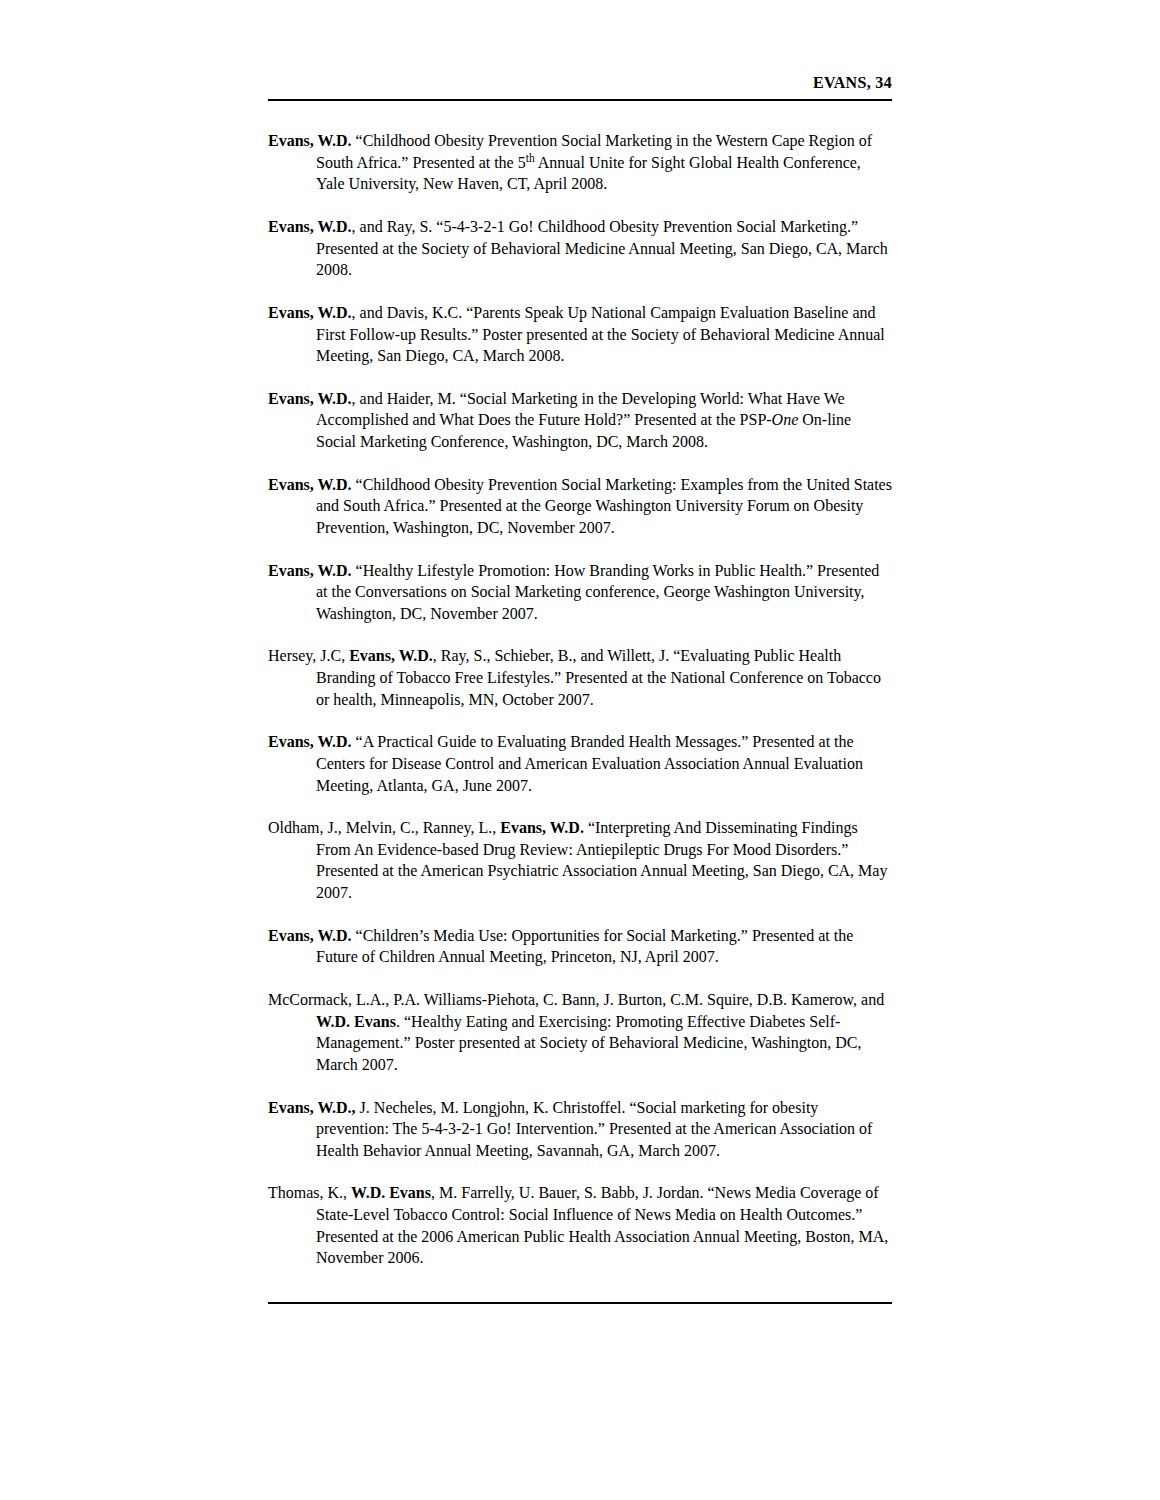EVANS, 34
Evans, W.D. “Childhood Obesity Prevention Social Marketing in the Western Cape Region of South Africa.” Presented at the 5th Annual Unite for Sight Global Health Conference, Yale University, New Haven, CT, April 2008.
Evans, W.D., and Ray, S. “5-4-3-2-1 Go! Childhood Obesity Prevention Social Marketing.” Presented at the Society of Behavioral Medicine Annual Meeting, San Diego, CA, March 2008.
Evans, W.D., and Davis, K.C. “Parents Speak Up National Campaign Evaluation Baseline and First Follow-up Results.” Poster presented at the Society of Behavioral Medicine Annual Meeting, San Diego, CA, March 2008.
Evans, W.D., and Haider, M. “Social Marketing in the Developing World: What Have We Accomplished and What Does the Future Hold?” Presented at the PSP-One On-line Social Marketing Conference, Washington, DC, March 2008.
Evans, W.D. “Childhood Obesity Prevention Social Marketing: Examples from the United States and South Africa.” Presented at the George Washington University Forum on Obesity Prevention, Washington, DC, November 2007.
Evans, W.D. “Healthy Lifestyle Promotion: How Branding Works in Public Health.” Presented at the Conversations on Social Marketing conference, George Washington University, Washington, DC, November 2007.
Hersey, J.C, Evans, W.D., Ray, S., Schieber, B., and Willett, J. “Evaluating Public Health Branding of Tobacco Free Lifestyles.” Presented at the National Conference on Tobacco or health, Minneapolis, MN, October 2007.
Evans, W.D. “A Practical Guide to Evaluating Branded Health Messages.” Presented at the Centers for Disease Control and American Evaluation Association Annual Evaluation Meeting, Atlanta, GA, June 2007.
Oldham, J., Melvin, C., Ranney, L., Evans, W.D. “Interpreting And Disseminating Findings From An Evidence-based Drug Review: Antiepileptic Drugs For Mood Disorders.” Presented at the American Psychiatric Association Annual Meeting, San Diego, CA, May 2007.
Evans, W.D. “Children’s Media Use: Opportunities for Social Marketing.” Presented at the Future of Children Annual Meeting, Princeton, NJ, April 2007.
McCormack, L.A., P.A. Williams-Piehota, C. Bann, J. Burton, C.M. Squire, D.B. Kamerow, and W.D. Evans. “Healthy Eating and Exercising: Promoting Effective Diabetes Self-Management.” Poster presented at Society of Behavioral Medicine, Washington, DC, March 2007.
Evans, W.D., J. Necheles, M. Longjohn, K. Christoffel. “Social marketing for obesity prevention: The 5-4-3-2-1 Go! Intervention.” Presented at the American Association of Health Behavior Annual Meeting, Savannah, GA, March 2007.
Thomas, K., W.D. Evans, M. Farrelly, U. Bauer, S. Babb, J. Jordan. “News Media Coverage of State-Level Tobacco Control: Social Influence of News Media on Health Outcomes.” Presented at the 2006 American Public Health Association Annual Meeting, Boston, MA, November 2006.